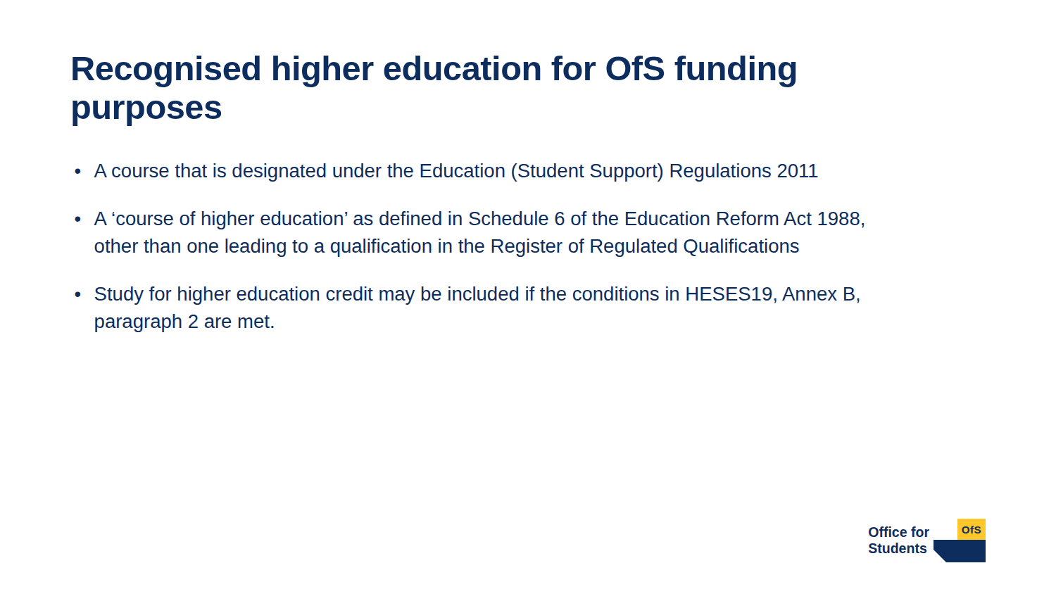Recognised higher education for OfS funding purposes
A course that is designated under the Education (Student Support) Regulations 2011
A ‘course of higher education’ as defined in Schedule 6 of the Education Reform Act 1988, other than one leading to a qualification in the Register of Regulated Qualifications
Study for higher education credit may be included if the conditions in HESES19, Annex B, paragraph 2 are met.
Office for
Students
OfS